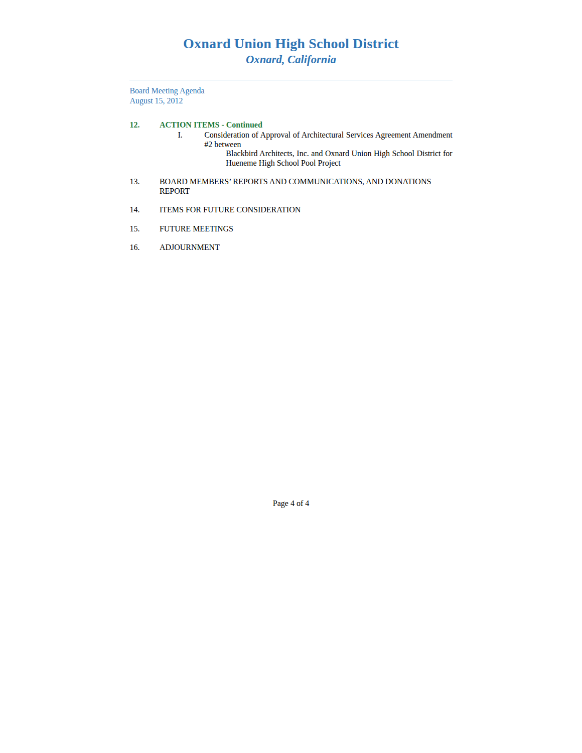Oxnard Union High School District
Oxnard, California
Board Meeting Agenda
August 15, 2012
| 12. | ACTION ITEMS - Continued / I. / Consideration of Approval of Architectural Services Agreement Amendment #2 between Blackbird Architects, Inc. and Oxnard Union High School District for Hueneme High School Pool Project / |
| 13. | BOARD MEMBERS’ REPORTS AND COMMUNICATIONS, AND DONATIONS REPORT |
| 14. | ITEMS FOR FUTURE CONSIDERATION |
| 15. | FUTURE MEETINGS |
| 16. | ADJOURNMENT |
Page 4 of 4